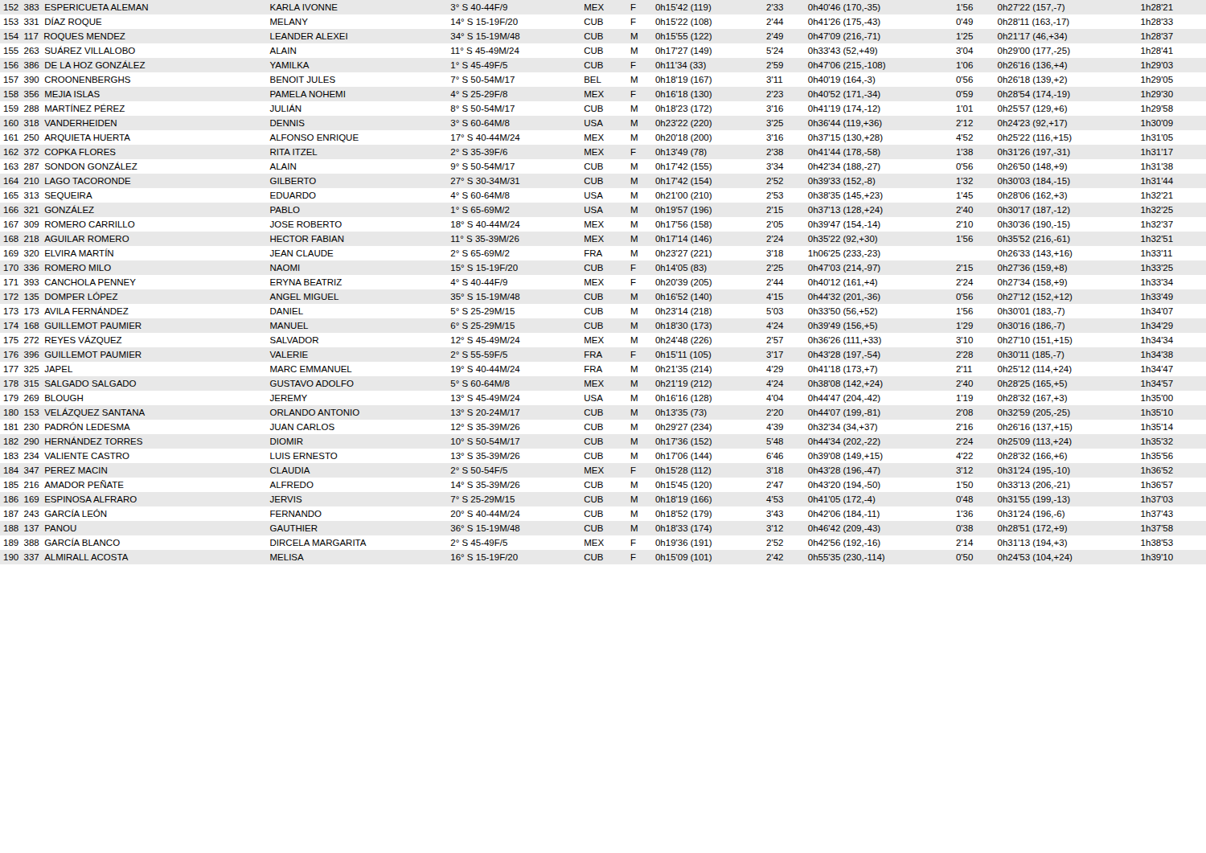| 152 383 ESPERICUETA ALEMAN | KARLA IVONNE | 3° S 40-44F/9 | MEX | F | 0h15'42 (119) | 2'33 | 0h40'46 (170,-35) | 1'56 | 0h27'22 (157,-7) | 1h28'21 |
| 153 331 DÍAZ ROQUE | MELANY | 14° S 15-19F/20 | CUB | F | 0h15'22 (108) | 2'44 | 0h41'26 (175,-43) | 0'49 | 0h28'11 (163,-17) | 1h28'33 |
| 154 117 ROQUES MENDEZ | LEANDER ALEXEI | 34° S 15-19M/48 | CUB | M | 0h15'55 (122) | 2'49 | 0h47'09 (216,-71) | 1'25 | 0h21'17 (46,+34) | 1h28'37 |
| 155 263 SUÁREZ VILLALOBO | ALAIN | 11° S 45-49M/24 | CUB | M | 0h17'27 (149) | 5'24 | 0h33'43 (52,+49) | 3'04 | 0h29'00 (177,-25) | 1h28'41 |
| 156 386 DE LA HOZ GONZÁLEZ | YAMILKA | 1° S 45-49F/5 | CUB | F | 0h11'34 (33) | 2'59 | 0h47'06 (215,-108) | 1'06 | 0h26'16 (136,+4) | 1h29'03 |
| 157 390 CROONENBERGHS | BENOIT JULES | 7° S 50-54M/17 | BEL | M | 0h18'19 (167) | 3'11 | 0h40'19 (164,-3) | 0'56 | 0h26'18 (139,+2) | 1h29'05 |
| 158 356 MEJIA ISLAS | PAMELA NOHEMI | 4° S 25-29F/8 | MEX | F | 0h16'18 (130) | 2'23 | 0h40'52 (171,-34) | 0'59 | 0h28'54 (174,-19) | 1h29'30 |
| 159 288 MARTÍNEZ PÉREZ | JULIÁN | 8° S 50-54M/17 | CUB | M | 0h18'23 (172) | 3'16 | 0h41'19 (174,-12) | 1'01 | 0h25'57 (129,+6) | 1h29'58 |
| 160 318 VANDERHEIDEN | DENNIS | 3° S 60-64M/8 | USA | M | 0h23'22 (220) | 3'25 | 0h36'44 (119,+36) | 2'12 | 0h24'23 (92,+17) | 1h30'09 |
| 161 250 ARQUIETA HUERTA | ALFONSO ENRIQUE | 17° S 40-44M/24 | MEX | M | 0h20'18 (200) | 3'16 | 0h37'15 (130,+28) | 4'52 | 0h25'22 (116,+15) | 1h31'05 |
| 162 372 COPKA FLORES | RITA ITZEL | 2° S 35-39F/6 | MEX | F | 0h13'49 (78) | 2'38 | 0h41'44 (178,-58) | 1'38 | 0h31'26 (197,-31) | 1h31'17 |
| 163 287 SONDON GONZÁLEZ | ALAIN | 9° S 50-54M/17 | CUB | M | 0h17'42 (155) | 3'34 | 0h42'34 (188,-27) | 0'56 | 0h26'50 (148,+9) | 1h31'38 |
| 164 210 LAGO TACORONDE | GILBERTO | 27° S 30-34M/31 | CUB | M | 0h17'42 (154) | 2'52 | 0h39'33 (152,-8) | 1'32 | 0h30'03 (184,-15) | 1h31'44 |
| 165 313 SEQUEIRA | EDUARDO | 4° S 60-64M/8 | USA | M | 0h21'00 (210) | 2'53 | 0h38'35 (145,+23) | 1'45 | 0h28'06 (162,+3) | 1h32'21 |
| 166 321 GONZÁLEZ | PABLO | 1° S 65-69M/2 | USA | M | 0h19'57 (196) | 2'15 | 0h37'13 (128,+24) | 2'40 | 0h30'17 (187,-12) | 1h32'25 |
| 167 309 ROMERO CARRILLO | JOSE ROBERTO | 18° S 40-44M/24 | MEX | M | 0h17'56 (158) | 2'05 | 0h39'47 (154,-14) | 2'10 | 0h30'36 (190,-15) | 1h32'37 |
| 168 218 AGUILAR ROMERO | HECTOR FABIAN | 11° S 35-39M/26 | MEX | M | 0h17'14 (146) | 2'24 | 0h35'22 (92,+30) | 1'56 | 0h35'52 (216,-61) | 1h32'51 |
| 169 320 ELVIRA MARTÍN | JEAN CLAUDE | 2° S 65-69M/2 | FRA | M | 0h23'27 (221) | 3'18 | 1h06'25 (233,-23) | | 0h26'33 (143,+16) | 1h33'11 |
| 170 336 ROMERO MILO | NAOMI | 15° S 15-19F/20 | CUB | F | 0h14'05 (83) | 2'25 | 0h47'03 (214,-97) | 2'15 | 0h27'36 (159,+8) | 1h33'25 |
| 171 393 CANCHOLA PENNEY | ERYNA BEATRIZ | 4° S 40-44F/9 | MEX | F | 0h20'39 (205) | 2'44 | 0h40'12 (161,+4) | 2'24 | 0h27'34 (158,+9) | 1h33'34 |
| 172 135 DOMPER LÓPEZ | ANGEL MIGUEL | 35° S 15-19M/48 | CUB | M | 0h16'52 (140) | 4'15 | 0h44'32 (201,-36) | 0'56 | 0h27'12 (152,+12) | 1h33'49 |
| 173 173 AVILA FERNÁNDEZ | DANIEL | 5° S 25-29M/15 | CUB | M | 0h23'14 (218) | 5'03 | 0h33'50 (56,+52) | 1'56 | 0h30'01 (183,-7) | 1h34'07 |
| 174 168 GUILLEMOT PAUMIER | MANUEL | 6° S 25-29M/15 | CUB | M | 0h18'30 (173) | 4'24 | 0h39'49 (156,+5) | 1'29 | 0h30'16 (186,-7) | 1h34'29 |
| 175 272 REYES VÁZQUEZ | SALVADOR | 12° S 45-49M/24 | MEX | M | 0h24'48 (226) | 2'57 | 0h36'26 (111,+33) | 3'10 | 0h27'10 (151,+15) | 1h34'34 |
| 176 396 GUILLEMOT PAUMIER | VALERIE | 2° S 55-59F/5 | FRA | F | 0h15'11 (105) | 3'17 | 0h43'28 (197,-54) | 2'28 | 0h30'11 (185,-7) | 1h34'38 |
| 177 325 JAPEL | MARC EMMANUEL | 19° S 40-44M/24 | FRA | M | 0h21'35 (214) | 4'29 | 0h41'18 (173,+7) | 2'11 | 0h25'12 (114,+24) | 1h34'47 |
| 178 315 SALGADO SALGADO | GUSTAVO ADOLFO | 5° S 60-64M/8 | MEX | M | 0h21'19 (212) | 4'24 | 0h38'08 (142,+24) | 2'40 | 0h28'25 (165,+5) | 1h34'57 |
| 179 269 BLOUGH | JEREMY | 13° S 45-49M/24 | USA | M | 0h16'16 (128) | 4'04 | 0h44'47 (204,-42) | 1'19 | 0h28'32 (167,+3) | 1h35'00 |
| 180 153 VELÁZQUEZ SANTANA | ORLANDO ANTONIO | 13° S 20-24M/17 | CUB | M | 0h13'35 (73) | 2'20 | 0h44'07 (199,-81) | 2'08 | 0h32'59 (205,-25) | 1h35'10 |
| 181 230 PADRÓN LEDESMA | JUAN CARLOS | 12° S 35-39M/26 | CUB | M | 0h29'27 (234) | 4'39 | 0h32'34 (34,+37) | 2'16 | 0h26'16 (137,+15) | 1h35'14 |
| 182 290 HERNÁNDEZ TORRES | DIOMIR | 10° S 50-54M/17 | CUB | M | 0h17'36 (152) | 5'48 | 0h44'34 (202,-22) | 2'24 | 0h25'09 (113,+24) | 1h35'32 |
| 183 234 VALIENTE CASTRO | LUIS ERNESTO | 13° S 35-39M/26 | CUB | M | 0h17'06 (144) | 6'46 | 0h39'08 (149,+15) | 4'22 | 0h28'32 (166,+6) | 1h35'56 |
| 184 347 PEREZ MACIN | CLAUDIA | 2° S 50-54F/5 | MEX | F | 0h15'28 (112) | 3'18 | 0h43'28 (196,-47) | 3'12 | 0h31'24 (195,-10) | 1h36'52 |
| 185 216 AMADOR PEÑATE | ALFREDO | 14° S 35-39M/26 | CUB | M | 0h15'45 (120) | 2'47 | 0h43'20 (194,-50) | 1'50 | 0h33'13 (206,-21) | 1h36'57 |
| 186 169 ESPINOSA ALFRARO | JERVIS | 7° S 25-29M/15 | CUB | M | 0h18'19 (166) | 4'53 | 0h41'05 (172,-4) | 0'48 | 0h31'55 (199,-13) | 1h37'03 |
| 187 243 GARCÍA LEÓN | FERNANDO | 20° S 40-44M/24 | CUB | M | 0h18'52 (179) | 3'43 | 0h42'06 (184,-11) | 1'36 | 0h31'24 (196,-6) | 1h37'43 |
| 188 137 PANOU | GAUTHIER | 36° S 15-19M/48 | CUB | M | 0h18'33 (174) | 3'12 | 0h46'42 (209,-43) | 0'38 | 0h28'51 (172,+9) | 1h37'58 |
| 189 388 GARCÍA BLANCO | DIRCELA MARGARITA | 2° S 45-49F/5 | MEX | F | 0h19'36 (191) | 2'52 | 0h42'56 (192,-16) | 2'14 | 0h31'13 (194,+3) | 1h38'53 |
| 190 337 ALMIRALL ACOSTA | MELISA | 16° S 15-19F/20 | CUB | F | 0h15'09 (101) | 2'42 | 0h55'35 (230,-114) | 0'50 | 0h24'53 (104,+24) | 1h39'10 |